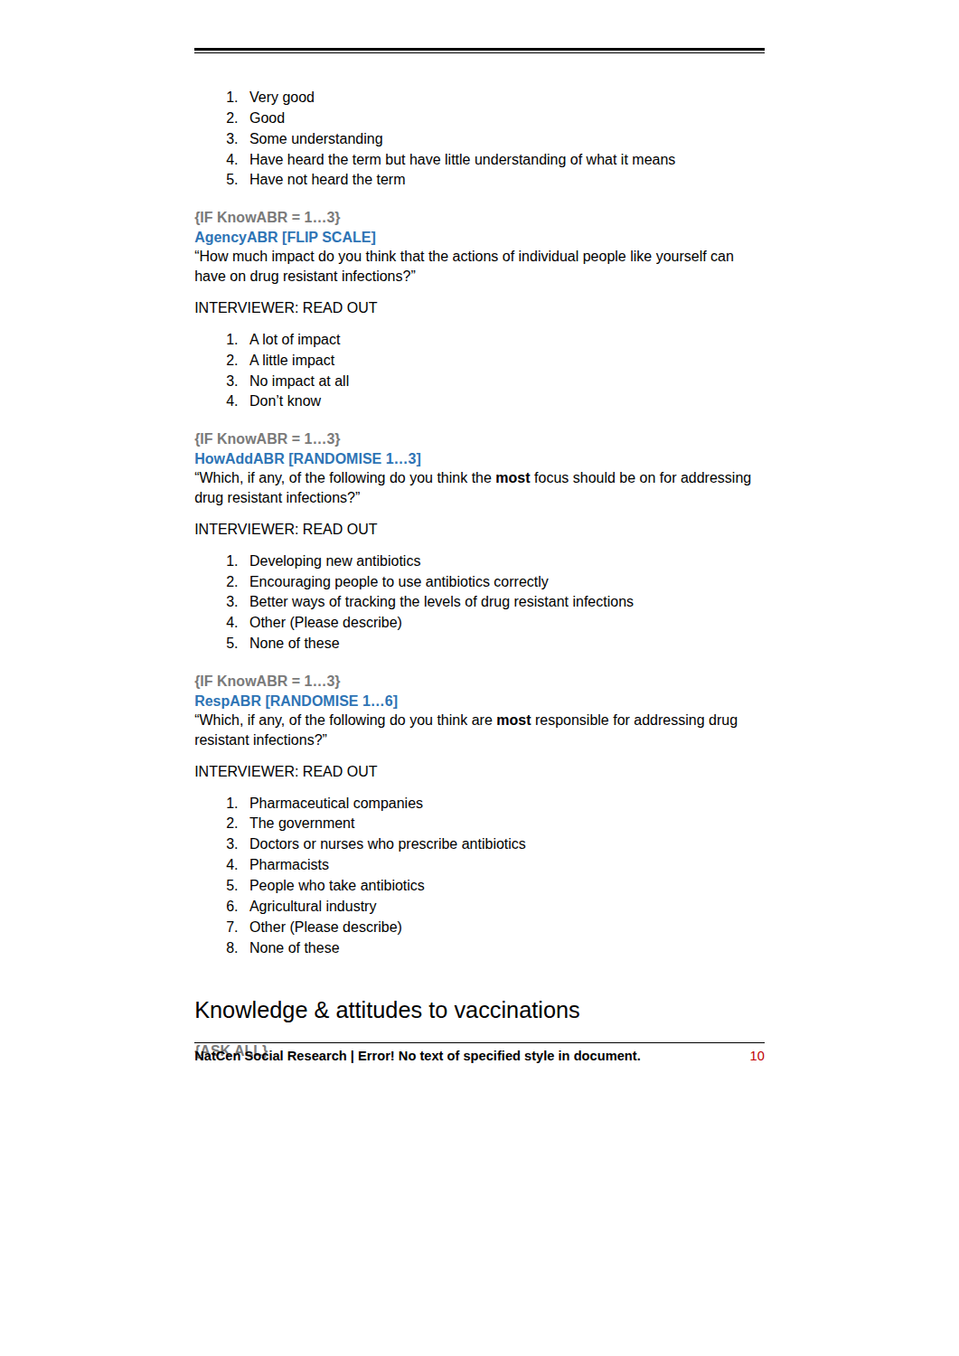Very good
Good
Some understanding
Have heard the term but have little understanding of what it means
Have not heard the term
{IF KnowABR = 1…3}
AgencyABR [FLIP SCALE]
“How much impact do you think that the actions of individual people like yourself can have on drug resistant infections?”
INTERVIEWER: READ OUT
A lot of impact
A little impact
No impact at all
Don’t know
{IF KnowABR = 1…3}
HowAddABR [RANDOMISE 1…3]
“Which, if any, of the following do you think the most focus should be on for addressing drug resistant infections?”
INTERVIEWER: READ OUT
Developing new antibiotics
Encouraging people to use antibiotics correctly
Better ways of tracking the levels of drug resistant infections
Other (Please describe)
None of these
{IF KnowABR = 1…3}
RespABR [RANDOMISE 1…6]
“Which, if any, of the following do you think are most responsible for addressing drug resistant infections?”
INTERVIEWER: READ OUT
Pharmaceutical companies
The government
Doctors or nurses who prescribe antibiotics
Pharmacists
People who take antibiotics
Agricultural industry
Other (Please describe)
None of these
Knowledge & attitudes to vaccinations
{ASK ALL}
NatCen Social Research | Error! No text of specified style in document.
10